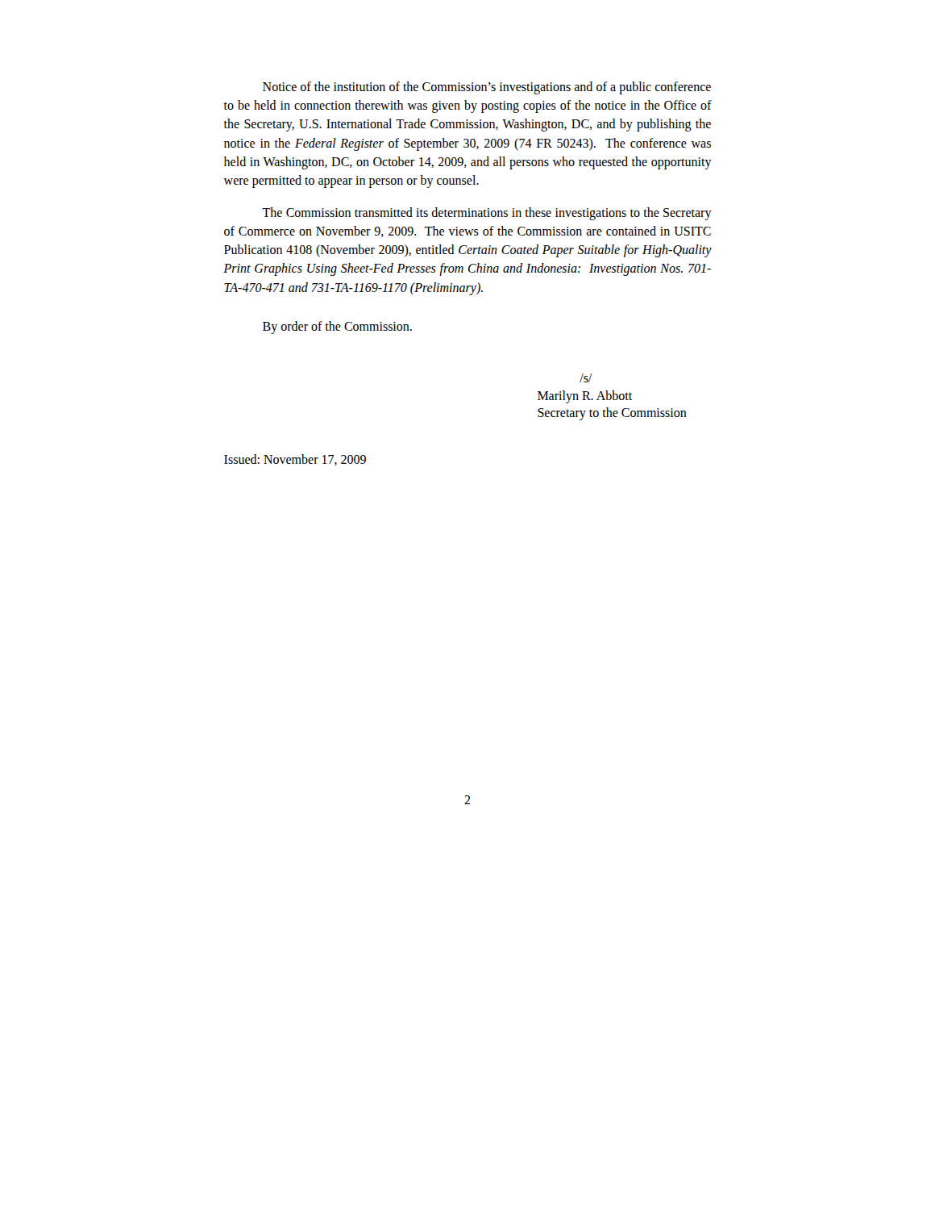Notice of the institution of the Commission’s investigations and of a public conference to be held in connection therewith was given by posting copies of the notice in the Office of the Secretary, U.S. International Trade Commission, Washington, DC, and by publishing the notice in the Federal Register of September 30, 2009 (74 FR 50243). The conference was held in Washington, DC, on October 14, 2009, and all persons who requested the opportunity were permitted to appear in person or by counsel.
The Commission transmitted its determinations in these investigations to the Secretary of Commerce on November 9, 2009. The views of the Commission are contained in USITC Publication 4108 (November 2009), entitled Certain Coated Paper Suitable for High-Quality Print Graphics Using Sheet-Fed Presses from China and Indonesia: Investigation Nos. 701-TA-470-471 and 731-TA-1169-1170 (Preliminary).
By order of the Commission.
/s/
Marilyn R. Abbott
Secretary to the Commission
Issued: November 17, 2009
2